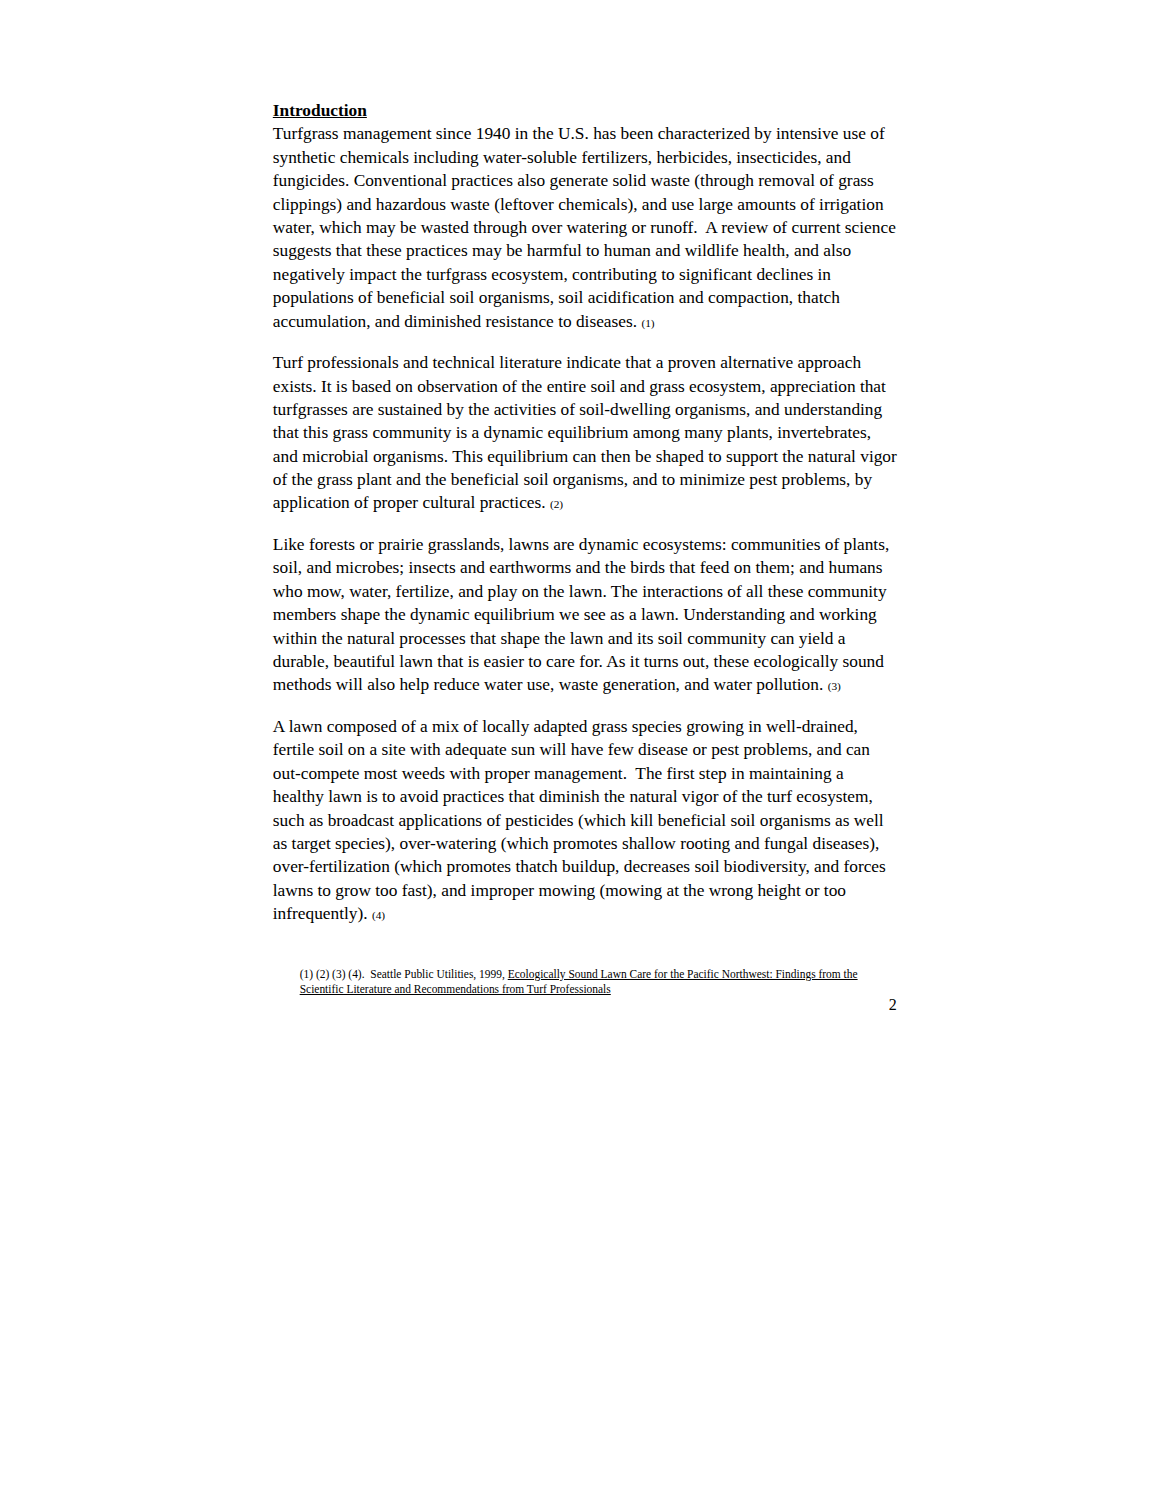Introduction
Turfgrass management since 1940 in the U.S. has been characterized by intensive use of synthetic chemicals including water-soluble fertilizers, herbicides, insecticides, and fungicides. Conventional practices also generate solid waste (through removal of grass clippings) and hazardous waste (leftover chemicals), and use large amounts of irrigation water, which may be wasted through over watering or runoff. A review of current science suggests that these practices may be harmful to human and wildlife health, and also negatively impact the turfgrass ecosystem, contributing to significant declines in populations of beneficial soil organisms, soil acidification and compaction, thatch accumulation, and diminished resistance to diseases. (1)
Turf professionals and technical literature indicate that a proven alternative approach exists. It is based on observation of the entire soil and grass ecosystem, appreciation that turfgrasses are sustained by the activities of soil-dwelling organisms, and understanding that this grass community is a dynamic equilibrium among many plants, invertebrates, and microbial organisms. This equilibrium can then be shaped to support the natural vigor of the grass plant and the beneficial soil organisms, and to minimize pest problems, by application of proper cultural practices. (2)
Like forests or prairie grasslands, lawns are dynamic ecosystems: communities of plants, soil, and microbes; insects and earthworms and the birds that feed on them; and humans who mow, water, fertilize, and play on the lawn. The interactions of all these community members shape the dynamic equilibrium we see as a lawn. Understanding and working within the natural processes that shape the lawn and its soil community can yield a durable, beautiful lawn that is easier to care for. As it turns out, these ecologically sound methods will also help reduce water use, waste generation, and water pollution. (3)
A lawn composed of a mix of locally adapted grass species growing in well-drained, fertile soil on a site with adequate sun will have few disease or pest problems, and can out-compete most weeds with proper management. The first step in maintaining a healthy lawn is to avoid practices that diminish the natural vigor of the turf ecosystem, such as broadcast applications of pesticides (which kill beneficial soil organisms as well as target species), over-watering (which promotes shallow rooting and fungal diseases), over-fertilization (which promotes thatch buildup, decreases soil biodiversity, and forces lawns to grow too fast), and improper mowing (mowing at the wrong height or too infrequently). (4)
(1) (2) (3) (4). Seattle Public Utilities, 1999, Ecologically Sound Lawn Care for the Pacific Northwest: Findings from the Scientific Literature and Recommendations from Turf Professionals
2